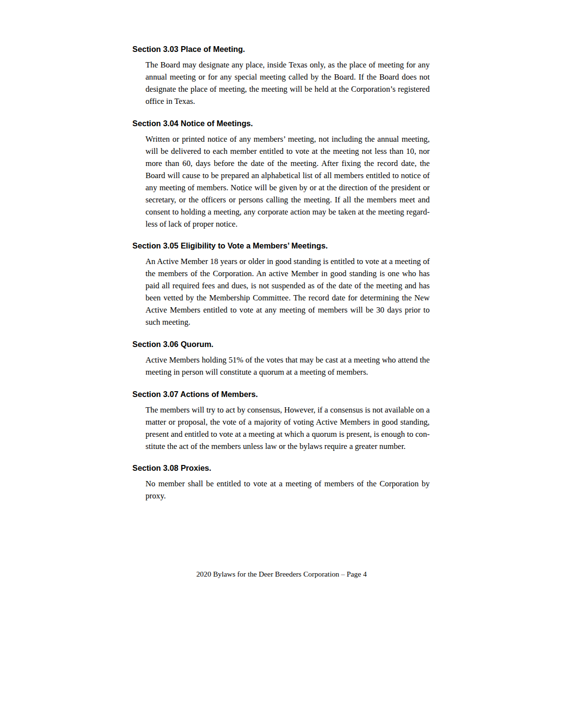Section 3.03 Place of Meeting.
The Board may designate any place, inside Texas only, as the place of meeting for any annual meeting or for any special meeting called by the Board. If the Board does not designate the place of meeting, the meeting will be held at the Corporation’s registered office in Texas.
Section 3.04 Notice of Meetings.
Written or printed notice of any members’ meeting, not including the annual meeting, will be delivered to each member entitled to vote at the meeting not less than 10, nor more than 60, days before the date of the meeting. After fixing the record date, the Board will cause to be prepared an alphabetical list of all members entitled to notice of any meeting of members. Notice will be given by or at the direction of the president or secretary, or the officers or persons calling the meeting. If all the members meet and consent to holding a meeting, any corporate action may be taken at the meeting regardless of lack of proper notice.
Section 3.05 Eligibility to Vote a Members’ Meetings.
An Active Member 18 years or older in good standing is entitled to vote at a meeting of the members of the Corporation. An active Member in good standing is one who has paid all required fees and dues, is not suspended as of the date of the meeting and has been vetted by the Membership Committee. The record date for determining the New Active Members entitled to vote at any meeting of members will be 30 days prior to such meeting.
Section 3.06 Quorum.
Active Members holding 51% of the votes that may be cast at a meeting who attend the meeting in person will constitute a quorum at a meeting of members.
Section 3.07 Actions of Members.
The members will try to act by consensus, However, if a consensus is not available on a matter or proposal, the vote of a majority of voting Active Members in good standing, present and entitled to vote at a meeting at which a quorum is present, is enough to constitute the act of the members unless law or the bylaws require a greater number.
Section 3.08 Proxies.
No member shall be entitled to vote at a meeting of members of the Corporation by proxy.
2020 Bylaws for the Deer Breeders Corporation – Page 4